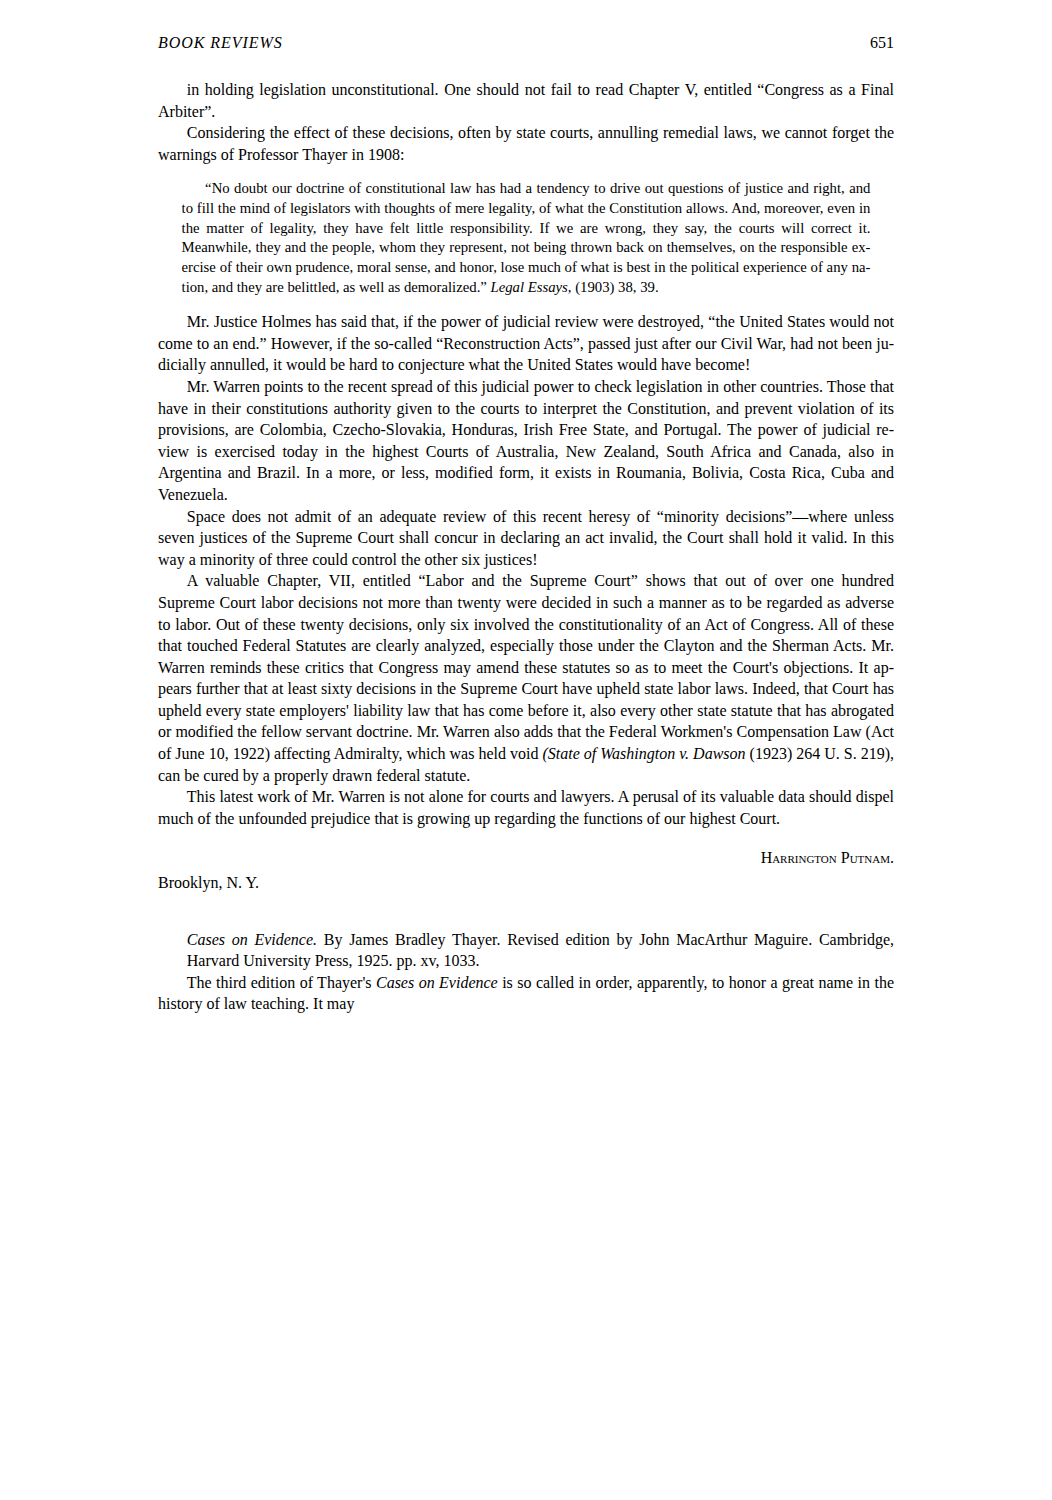BOOK REVIEWS 651
in holding legislation unconstitutional. One should not fail to read Chapter V, entitled “Congress as a Final Arbiter”.
Considering the effect of these decisions, often by state courts, annulling remedial laws, we cannot forget the warnings of Professor Thayer in 1908:
“No doubt our doctrine of constitutional law has had a tendency to drive out questions of justice and right, and to fill the mind of legislators with thoughts of mere legality, of what the Constitution allows. And, moreover, even in the matter of legality, they have felt little responsibility. If we are wrong, they say, the courts will correct it. Meanwhile, they and the people, whom they represent, not being thrown back on themselves, on the responsible exercise of their own prudence, moral sense, and honor, lose much of what is best in the political experience of any nation, and they are belittled, as well as demoralized.” Legal Essays, (1903) 38, 39.
Mr. Justice Holmes has said that, if the power of judicial review were destroyed, “the United States would not come to an end.” However, if the so-called “Reconstruction Acts”, passed just after our Civil War, had not been judicially annulled, it would be hard to conjecture what the United States would have become!
Mr. Warren points to the recent spread of this judicial power to check legislation in other countries. Those that have in their constitutions authority given to the courts to interpret the Constitution, and prevent violation of its provisions, are Colombia, Czecho-Slovakia, Honduras, Irish Free State, and Portugal. The power of judicial review is exercised today in the highest Courts of Australia, New Zealand, South Africa and Canada, also in Argentina and Brazil. In a more, or less, modified form, it exists in Roumania, Bolivia, Costa Rica, Cuba and Venezuela.
Space does not admit of an adequate review of this recent heresy of “minority decisions”—where unless seven justices of the Supreme Court shall concur in declaring an act invalid, the Court shall hold it valid. In this way a minority of three could control the other six justices!
A valuable Chapter, VII, entitled “Labor and the Supreme Court” shows that out of over one hundred Supreme Court labor decisions not more than twenty were decided in such a manner as to be regarded as adverse to labor. Out of these twenty decisions, only six involved the constitutionality of an Act of Congress. All of these that touched Federal Statutes are clearly analyzed, especially those under the Clayton and the Sherman Acts. Mr. Warren reminds these critics that Congress may amend these statutes so as to meet the Court's objections. It appears further that at least sixty decisions in the Supreme Court have upheld state labor laws. Indeed, that Court has upheld every state employers' liability law that has come before it, also every other state statute that has abrogated or modified the fellow servant doctrine. Mr. Warren also adds that the Federal Workmen's Compensation Law (Act of June 10, 1922) affecting Admiralty, which was held void (State of Washington v. Dawson (1923) 264 U. S. 219), can be cured by a properly drawn federal statute.
This latest work of Mr. Warren is not alone for courts and lawyers. A perusal of its valuable data should dispel much of the unfounded prejudice that is growing up regarding the functions of our highest Court.
Harrington Putnam.
Brooklyn, N. Y.
Cases on Evidence. By James Bradley Thayer. Revised edition by John MacArthur Maguire. Cambridge, Harvard University Press, 1925. pp. xv, 1033.
The third edition of Thayer's Cases on Evidence is so called in order, apparently, to honor a great name in the history of law teaching. It may